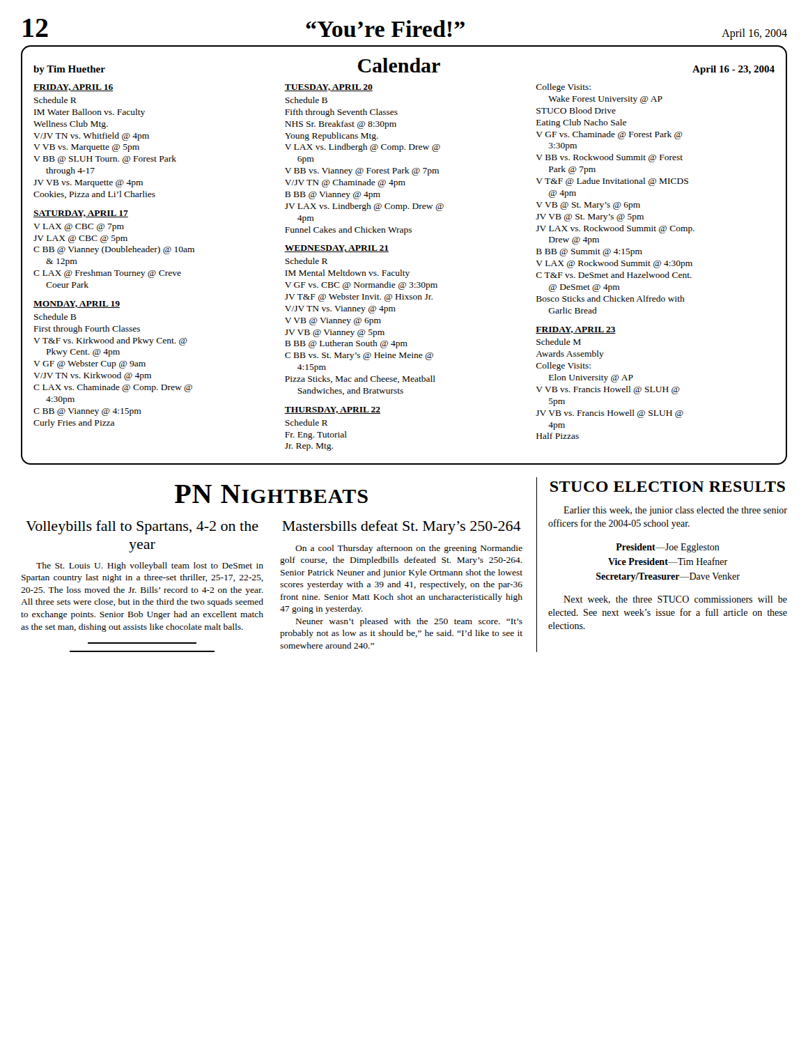12
“You’re Fired!”
April 16, 2004
by Tim Huether
Calendar
April 16 - 23, 2004
FRIDAY, APRIL 16
Schedule R
IM Water Balloon vs. Faculty
Wellness Club Mtg.
V/JV TN vs. Whitfield @ 4pm
V VB vs. Marquette @ 5pm
V BB @ SLUH Tourn. @ Forest Park
through 4-17
JV VB vs. Marquette @ 4pm
Cookies, Pizza and Li’l Charlies
SATURDAY, APRIL 17
V LAX @ CBC @ 7pm
JV LAX @ CBC @ 5pm
C BB @ Vianney (Doubleheader) @ 10am
& 12pm
C LAX @ Freshman Tourney @ Creve
Coeur Park
MONDAY, APRIL 19
Schedule B
First through Fourth Classes
V T&F vs. Kirkwood and Pkwy Cent. @
Pkwy Cent. @ 4pm
V GF @ Webster Cup @ 9am
V/JV TN vs. Kirkwood @ 4pm
C LAX vs. Chaminade @ Comp. Drew @
4:30pm
C BB @ Vianney @ 4:15pm
Curly Fries and Pizza
TUESDAY, APRIL 20
Schedule B
Fifth through Seventh Classes
NHS Sr. Breakfast @ 8:30pm
Young Republicans Mtg.
V LAX vs. Lindbergh @ Comp. Drew @
6pm
V BB vs. Vianney @ Forest Park @ 7pm
V/JV TN @ Chaminade @ 4pm
B BB @ Vianney @ 4pm
JV LAX vs. Lindbergh @ Comp. Drew @
4pm
Funnel Cakes and Chicken Wraps
WEDNESDAY, APRIL 21
Schedule R
IM Mental Meltdown vs. Faculty
V GF vs. CBC @ Normandie @ 3:30pm
JV T&F @ Webster Invit. @ Hixson Jr.
V/JV TN vs. Vianney @ 4pm
V VB @ Vianney @ 6pm
JV VB @ Vianney @ 5pm
B BB @ Lutheran South @ 4pm
C BB vs. St. Mary’s @ Heine Meine @
4:15pm
Pizza Sticks, Mac and Cheese, Meatball
Sandwiches, and Bratwursts
THURSDAY, APRIL 22
Schedule R
Fr. Eng. Tutorial
Jr. Rep. Mtg.
College Visits:
Wake Forest University @ AP
STUCO Blood Drive
Eating Club Nacho Sale
V GF vs. Chaminade @ Forest Park @
3:30pm
V BB vs. Rockwood Summit @ Forest
Park @ 7pm
V T&F @ Ladue Invitational @ MICDS
@ 4pm
V VB @ St. Mary’s @ 6pm
JV VB @ St. Mary’s @ 5pm
JV LAX vs. Rockwood Summit @ Comp.
Drew @ 4pm
B BB @ Summit @ 4:15pm
V LAX @ Rockwood Summit @ 4:30pm
C T&F vs. DeSmet and Hazelwood Cent.
@ DeSmet @ 4pm
Bosco Sticks and Chicken Alfredo with
Garlic Bread
FRIDAY, APRIL 23
Schedule M
Awards Assembly
College Visits:
Elon University @ AP
V VB vs. Francis Howell @ SLUH @
5pm
JV VB vs. Francis Howell @ SLUH @
4pm
Half Pizzas
PN NIGHTBEATS
Volleybills fall to Spartans, 4-2 on the year
The St. Louis U. High volleyball team lost to DeSmet in Spartan country last night in a three-set thriller, 25-17, 22-25, 20-25. The loss moved the Jr. Bills’ record to 4-2 on the year. All three sets were close, but in the third the two squads seemed to exchange points. Senior Bob Unger had an excellent match as the set man, dishing out assists like chocolate malt balls.
Mastersbills defeat St. Mary’s 250-264
On a cool Thursday afternoon on the greening Normandie golf course, the Dimpledbills defeated St. Mary’s 250-264. Senior Patrick Neuner and junior Kyle Ortmann shot the lowest scores yesterday with a 39 and 41, respectively, on the par-36 front nine. Senior Matt Koch shot an uncharacteristically high 47 going in yesterday.
Neuner wasn’t pleased with the 250 team score. “It’s probably not as low as it should be,” he said. “I’d like to see it somewhere around 240.”
STUCO ELECTION RESULTS
Earlier this week, the junior class elected the three senior officers for the 2004-05 school year.
President—Joe Eggleston
Vice President—Tim Heafner
Secretary/Treasurer—Dave Venker
Next week, the three STUCO commissioners will be elected. See next week’s issue for a full article on these elections.